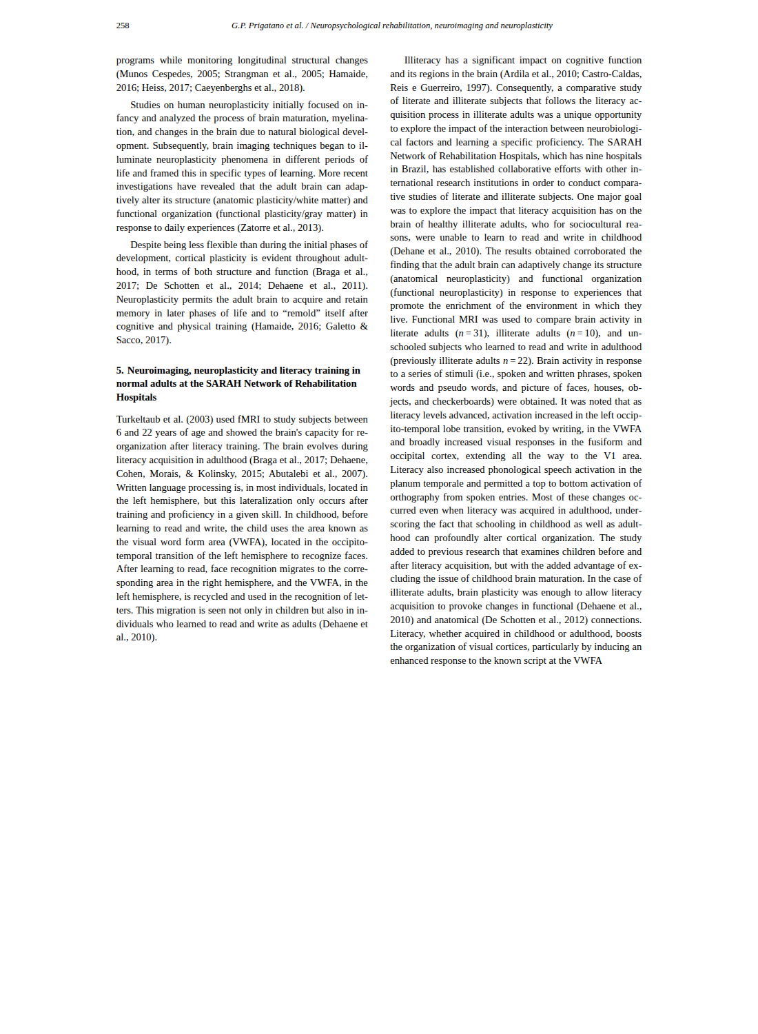258 G.P. Prigatano et al. / Neuropsychological rehabilitation, neuroimaging and neuroplasticity
programs while monitoring longitudinal structural changes (Munos Cespedes, 2005; Strangman et al., 2005; Hamaide, 2016; Heiss, 2017; Caeyenberghs et al., 2018).
Studies on human neuroplasticity initially focused on infancy and analyzed the process of brain maturation, myelination, and changes in the brain due to natural biological development. Subsequently, brain imaging techniques began to illuminate neuroplasticity phenomena in different periods of life and framed this in specific types of learning. More recent investigations have revealed that the adult brain can adaptively alter its structure (anatomic plasticity/white matter) and functional organization (functional plasticity/gray matter) in response to daily experiences (Zatorre et al., 2013).
Despite being less flexible than during the initial phases of development, cortical plasticity is evident throughout adulthood, in terms of both structure and function (Braga et al., 2017; De Schotten et al., 2014; Dehaene et al., 2011). Neuroplasticity permits the adult brain to acquire and retain memory in later phases of life and to “remold” itself after cognitive and physical training (Hamaide, 2016; Galetto & Sacco, 2017).
5. Neuroimaging, neuroplasticity and literacy training in normal adults at the SARAH Network of Rehabilitation Hospitals
Turkeltaub et al. (2003) used fMRI to study subjects between 6 and 22 years of age and showed the brain's capacity for reorganization after literacy training. The brain evolves during literacy acquisition in adulthood (Braga et al., 2017; Dehaene, Cohen, Morais, & Kolinsky, 2015; Abutalebi et al., 2007). Written language processing is, in most individuals, located in the left hemisphere, but this lateralization only occurs after training and proficiency in a given skill. In childhood, before learning to read and write, the child uses the area known as the visual word form area (VWFA), located in the occipito-temporal transition of the left hemisphere to recognize faces. After learning to read, face recognition migrates to the corresponding area in the right hemisphere, and the VWFA, in the left hemisphere, is recycled and used in the recognition of letters. This migration is seen not only in children but also in individuals who learned to read and write as adults (Dehaene et al., 2010).
Illiteracy has a significant impact on cognitive function and its regions in the brain (Ardila et al., 2010; Castro-Caldas, Reis e Guerreiro, 1997). Consequently, a comparative study of literate and illiterate subjects that follows the literacy acquisition process in illiterate adults was a unique opportunity to explore the impact of the interaction between neurobiological factors and learning a specific proficiency. The SARAH Network of Rehabilitation Hospitals, which has nine hospitals in Brazil, has established collaborative efforts with other international research institutions in order to conduct comparative studies of literate and illiterate subjects. One major goal was to explore the impact that literacy acquisition has on the brain of healthy illiterate adults, who for sociocultural reasons, were unable to learn to read and write in childhood (Dehane et al., 2010). The results obtained corroborated the finding that the adult brain can adaptively change its structure (anatomical neuroplasticity) and functional organization (functional neuroplasticity) in response to experiences that promote the enrichment of the environment in which they live. Functional MRI was used to compare brain activity in literate adults (n = 31), illiterate adults (n = 10), and unschooled subjects who learned to read and write in adulthood (previously illiterate adults n = 22). Brain activity in response to a series of stimuli (i.e., spoken and written phrases, spoken words and pseudo words, and picture of faces, houses, objects, and checkerboards) were obtained. It was noted that as literacy levels advanced, activation increased in the left occipito-temporal lobe transition, evoked by writing, in the VWFA and broadly increased visual responses in the fusiform and occipital cortex, extending all the way to the V1 area. Literacy also increased phonological speech activation in the planum temporale and permitted a top to bottom activation of orthography from spoken entries. Most of these changes occurred even when literacy was acquired in adulthood, underscoring the fact that schooling in childhood as well as adulthood can profoundly alter cortical organization. The study added to previous research that examines children before and after literacy acquisition, but with the added advantage of excluding the issue of childhood brain maturation. In the case of illiterate adults, brain plasticity was enough to allow literacy acquisition to provoke changes in functional (Dehaene et al., 2010) and anatomical (De Schotten et al., 2012) connections. Literacy, whether acquired in childhood or adulthood, boosts the organization of visual cortices, particularly by inducing an enhanced response to the known script at the VWFA